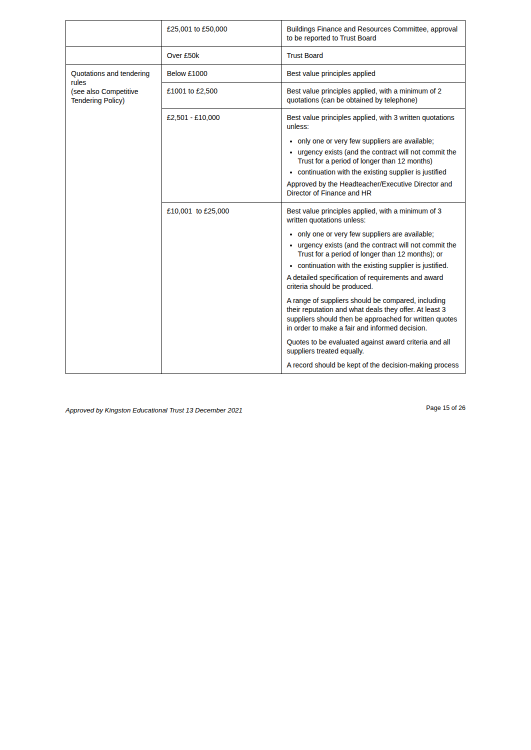| | £25,001 to £50,000 | Buildings Finance and Resources Committee, approval to be reported to Trust Board |
| | Over £50k | Trust Board |
| Quotations and tendering rules (see also Competitive Tendering Policy) | Below £1000 | Best value principles applied |
| £1001 to £2,500 | Best value principles applied, with a minimum of 2 quotations (can be obtained by telephone) |
| £2,501 - £10,000 | Best value principles applied, with 3 written quotations unless: only one or very few suppliers are available; urgency exists (and the contract will not commit the Trust for a period of longer than 12 months) continuation with the existing supplier is justified Approved by the Headteacher/Executive Director and Director of Finance and HR |
| £10,001 to £25,000 | Best value principles applied, with a minimum of 3 written quotations unless: only one or very few suppliers are available; urgency exists (and the contract will not commit the Trust for a period of longer than 12 months); or continuation with the existing supplier is justified. A detailed specification of requirements and award criteria should be produced. A range of suppliers should be compared, including their reputation and what deals they offer. At least 3 suppliers should then be approached for written quotes in order to make a fair and informed decision. Quotes to be evaluated against award criteria and all suppliers treated equally. A record should be kept of the decision-making process |
Approved by Kingston Educational Trust 13 December 2021
Page 15 of 26